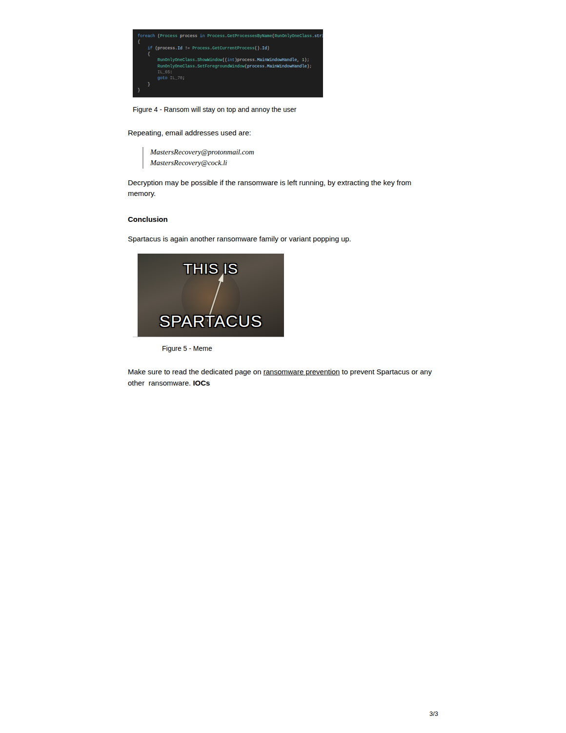foreach (Process process in Process.GetProcessesByName(RunOnlyOneClass.string_0))
{
    if (process.Id != Process.GetCurrentProcess().Id)
    {
        RunOnlyOneClass.ShowWindow((int)process.MainWindowHandle, 1);
        RunOnlyOneClass.SetForegroundWindow(process.MainWindowHandle);
        IL_65:
        goto IL_70;
    }
}
Figure 4 - Ransom will stay on top and annoy the user
Repeating, email addresses used are:
MastersRecovery@protonmail.com
MastersRecovery@cock.li
Decryption may be possible if the ransomware is left running, by extracting the key from memory.
Conclusion
Spartacus is again another ransomware family or variant popping up.
This is
Spartacus
Figure 5 - Meme
Make sure to read the dedicated page on ransomware prevention to prevent Spartacus or any other ransomware. IOCs
3/3